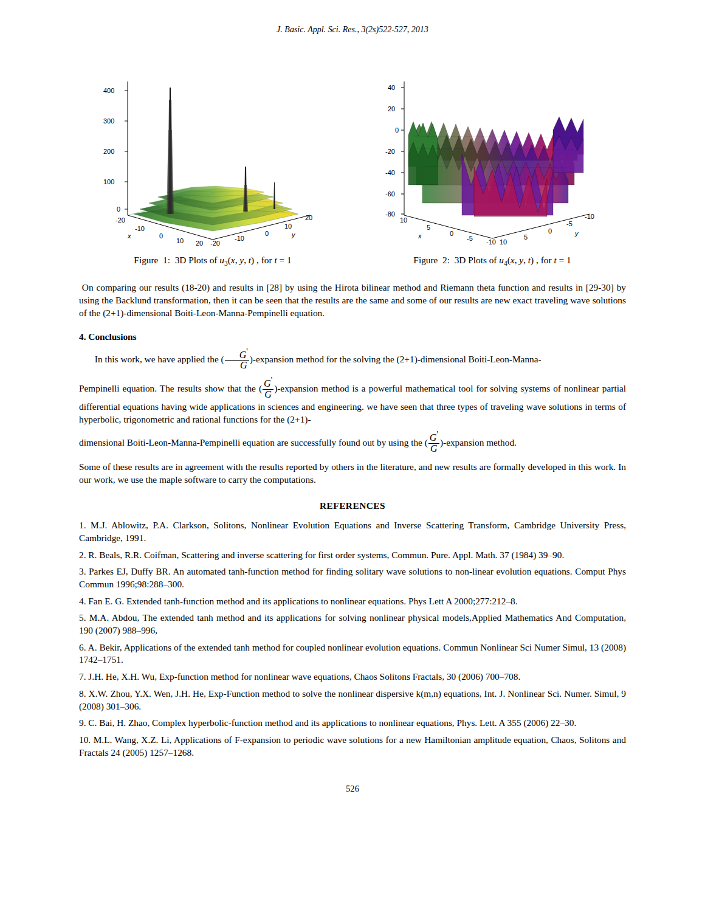J. Basic. Appl. Sci. Res., 3(2s)522-527, 2013
400 300 200 100 0 -20 -10 0 10 20 x 20 10 0 -10 -20 y
Figure 1: 3D Plots of u 3(x, y, t) , for t = 1
40 20 0 -20 -40 -60 -80 10 5 0 -5 -10 x -10 -5 0 5 10 y
Figure 2: 3D Plots of u 4(x, y, t) , for t = 1
On comparing our results (18-20) and results in [28] by using the Hirota bilinear method and Riemann theta function and results in [29-30] by using the Backlund transformation, then it can be seen that the results are the same and some of our results are new exact traveling wave solutions of the (2+1)-dimensional Boiti-Leon-Manna-Pempinelli equation.
4. Conclusions
In this work, we have applied the (G'G)-expansion method for the solving the (2+1)-dimensional Boiti-Leon-Manna-
Pempinelli equation. The results show that the (G'G)-expansion method is a powerful mathematical tool for solving systems of nonlinear partial differential equations having wide applications in sciences and engineering. we have seen that three types of traveling wave solutions in terms of hyperbolic, trigonometric and rational functions for the (2+1)-
dimensional Boiti-Leon-Manna-Pempinelli equation are successfully found out by using the (G'G)-expansion method.
Some of these results are in agreement with the results reported by others in the literature, and new results are formally developed in this work. In our work, we use the maple software to carry the computations.
REFERENCES
1. M.J. Ablowitz, P.A. Clarkson, Solitons, Nonlinear Evolution Equations and Inverse Scattering Transform, Cambridge University Press, Cambridge, 1991.
2. R. Beals, R.R. Coifman, Scattering and inverse scattering for first order systems, Commun. Pure. Appl. Math. 37 (1984) 39–90.
3. Parkes EJ, Duffy BR. An automated tanh-function method for finding solitary wave solutions to non-linear evolution equations. Comput Phys Commun 1996;98:288–300.
4. Fan E. G. Extended tanh-function method and its applications to nonlinear equations. Phys Lett A 2000;277:212–8.
5. M.A. Abdou, The extended tanh method and its applications for solving nonlinear physical models,Applied Mathematics And Computation, 190 (2007) 988–996,
6. A. Bekir, Applications of the extended tanh method for coupled nonlinear evolution equations. Commun Nonlinear Sci Numer Simul, 13 (2008) 1742–1751.
7. J.H. He, X.H. Wu, Exp-function method for nonlinear wave equations, Chaos Solitons Fractals, 30 (2006) 700–708.
8. X.W. Zhou, Y.X. Wen, J.H. He, Exp-Function method to solve the nonlinear dispersive k(m,n) equations, Int. J. Nonlinear Sci. Numer. Simul, 9 (2008) 301–306.
9. C. Bai, H. Zhao, Complex hyperbolic-function method and its applications to nonlinear equations, Phys. Lett. A 355 (2006) 22–30.
10. M.L. Wang, X.Z. Li, Applications of F-expansion to periodic wave solutions for a new Hamiltonian amplitude equation, Chaos, Solitons and Fractals 24 (2005) 1257–1268.
526